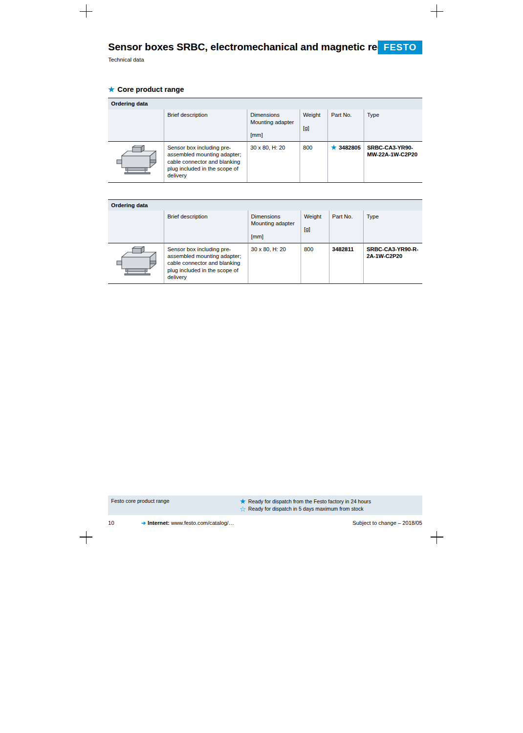FESTO
Sensor boxes SRBC, electromechanical and magnetic reed
Technical data
★Core product range
Ordering data
| | Brief description | Dimensions Mounting adapter [mm] | Weight [g] | Part No. | Type |
| --- | --- | --- | --- | --- | --- |
| | Sensor box including pre-assembled mounting adapter; cable connector and blanking plug included in the scope of delivery | 30 x 80, H: 20 | 800 | ★ 3482805 | SRBC-CA3-YR90-MW-22A-1W-C2P20 |
Ordering data
| | Brief description | Dimensions Mounting adapter [mm] | Weight [g] | Part No. | Type |
| --- | --- | --- | --- | --- | --- |
| | Sensor box including pre-assembled mounting adapter; cable connector and blanking plug included in the scope of delivery | 30 x 80, H: 20 | 800 | 3482811 | SRBC-CA3-YR90-R-2A-1W-C2P20 |
Festo core product range
★Ready for dispatch from the Festo factory in 24 hours
☆Ready for dispatch in 5 days maximum from stock
10
➔Internet: www.festo.com/catalog/…
Subject to change – 2018/05